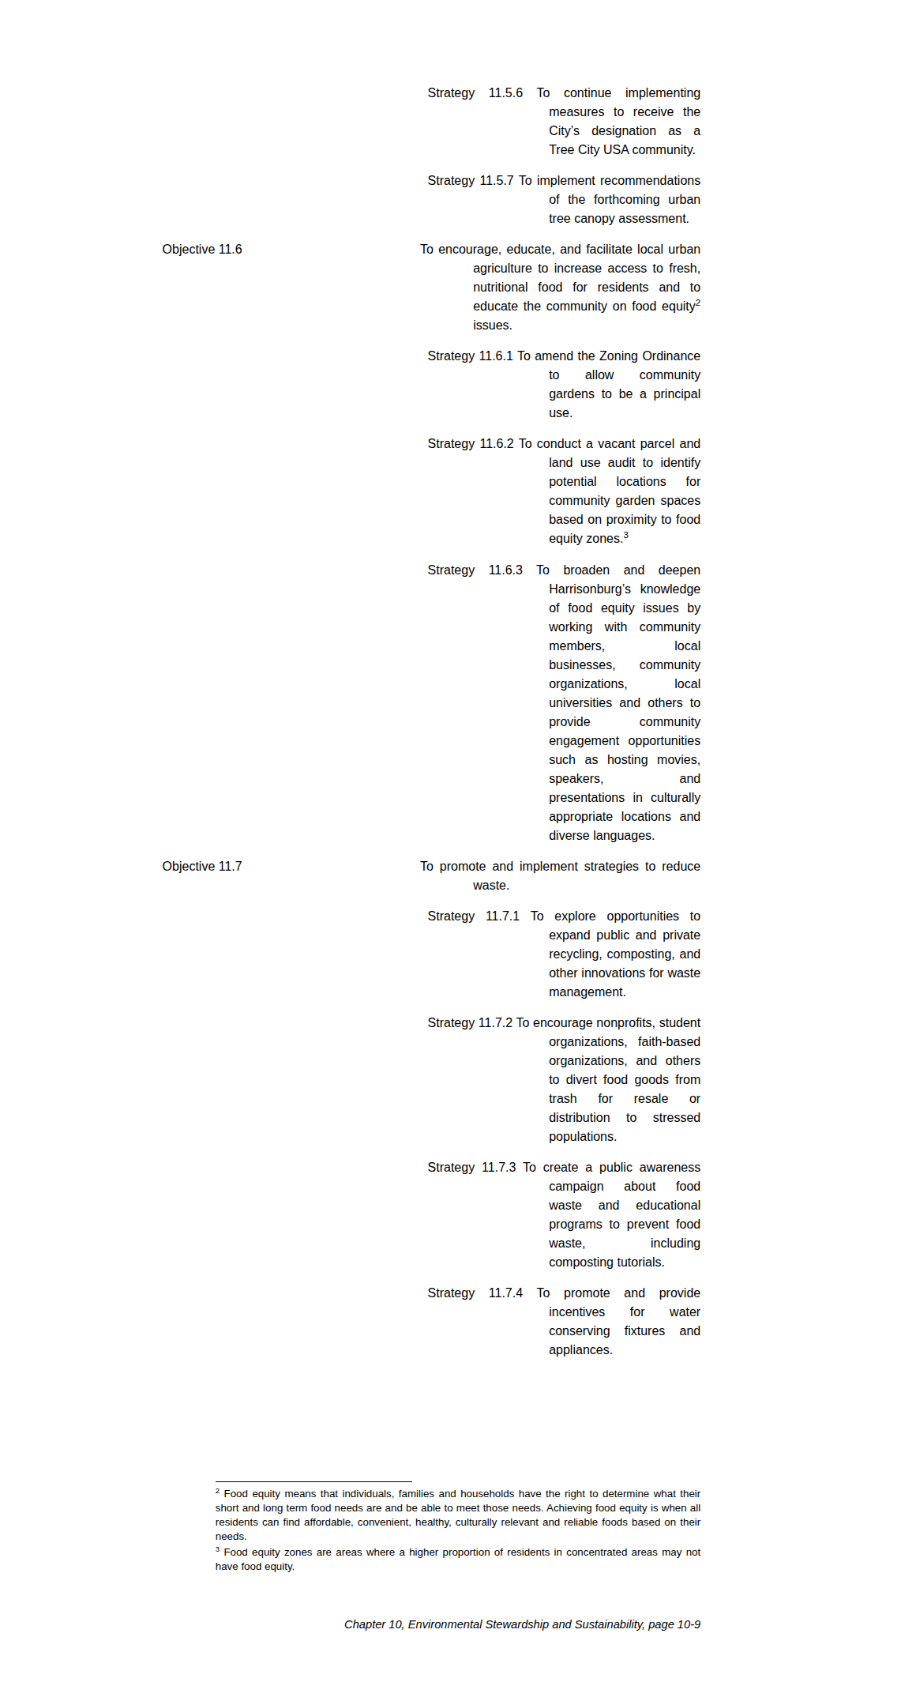Strategy 11.5.6 To continue implementing measures to receive the City’s designation as a Tree City USA community.
Strategy 11.5.7 To implement recommendations of the forthcoming urban tree canopy assessment.
Objective 11.6 To encourage, educate, and facilitate local urban agriculture to increase access to fresh, nutritional food for residents and to educate the community on food equity2 issues.
Strategy 11.6.1 To amend the Zoning Ordinance to allow community gardens to be a principal use.
Strategy 11.6.2 To conduct a vacant parcel and land use audit to identify potential locations for community garden spaces based on proximity to food equity zones.3
Strategy 11.6.3 To broaden and deepen Harrisonburg’s knowledge of food equity issues by working with community members, local businesses, community organizations, local universities and others to provide community engagement opportunities such as hosting movies, speakers, and presentations in culturally appropriate locations and diverse languages.
Objective 11.7 To promote and implement strategies to reduce waste.
Strategy 11.7.1 To explore opportunities to expand public and private recycling, composting, and other innovations for waste management.
Strategy 11.7.2 To encourage nonprofits, student organizations, faith-based organizations, and others to divert food goods from trash for resale or distribution to stressed populations.
Strategy 11.7.3 To create a public awareness campaign about food waste and educational programs to prevent food waste, including composting tutorials.
Strategy 11.7.4 To promote and provide incentives for water conserving fixtures and appliances.
2 Food equity means that individuals, families and households have the right to determine what their short and long term food needs are and be able to meet those needs. Achieving food equity is when all residents can find affordable, convenient, healthy, culturally relevant and reliable foods based on their needs.
3 Food equity zones are areas where a higher proportion of residents in concentrated areas may not have food equity.
Chapter 10, Environmental Stewardship and Sustainability, page 10-9